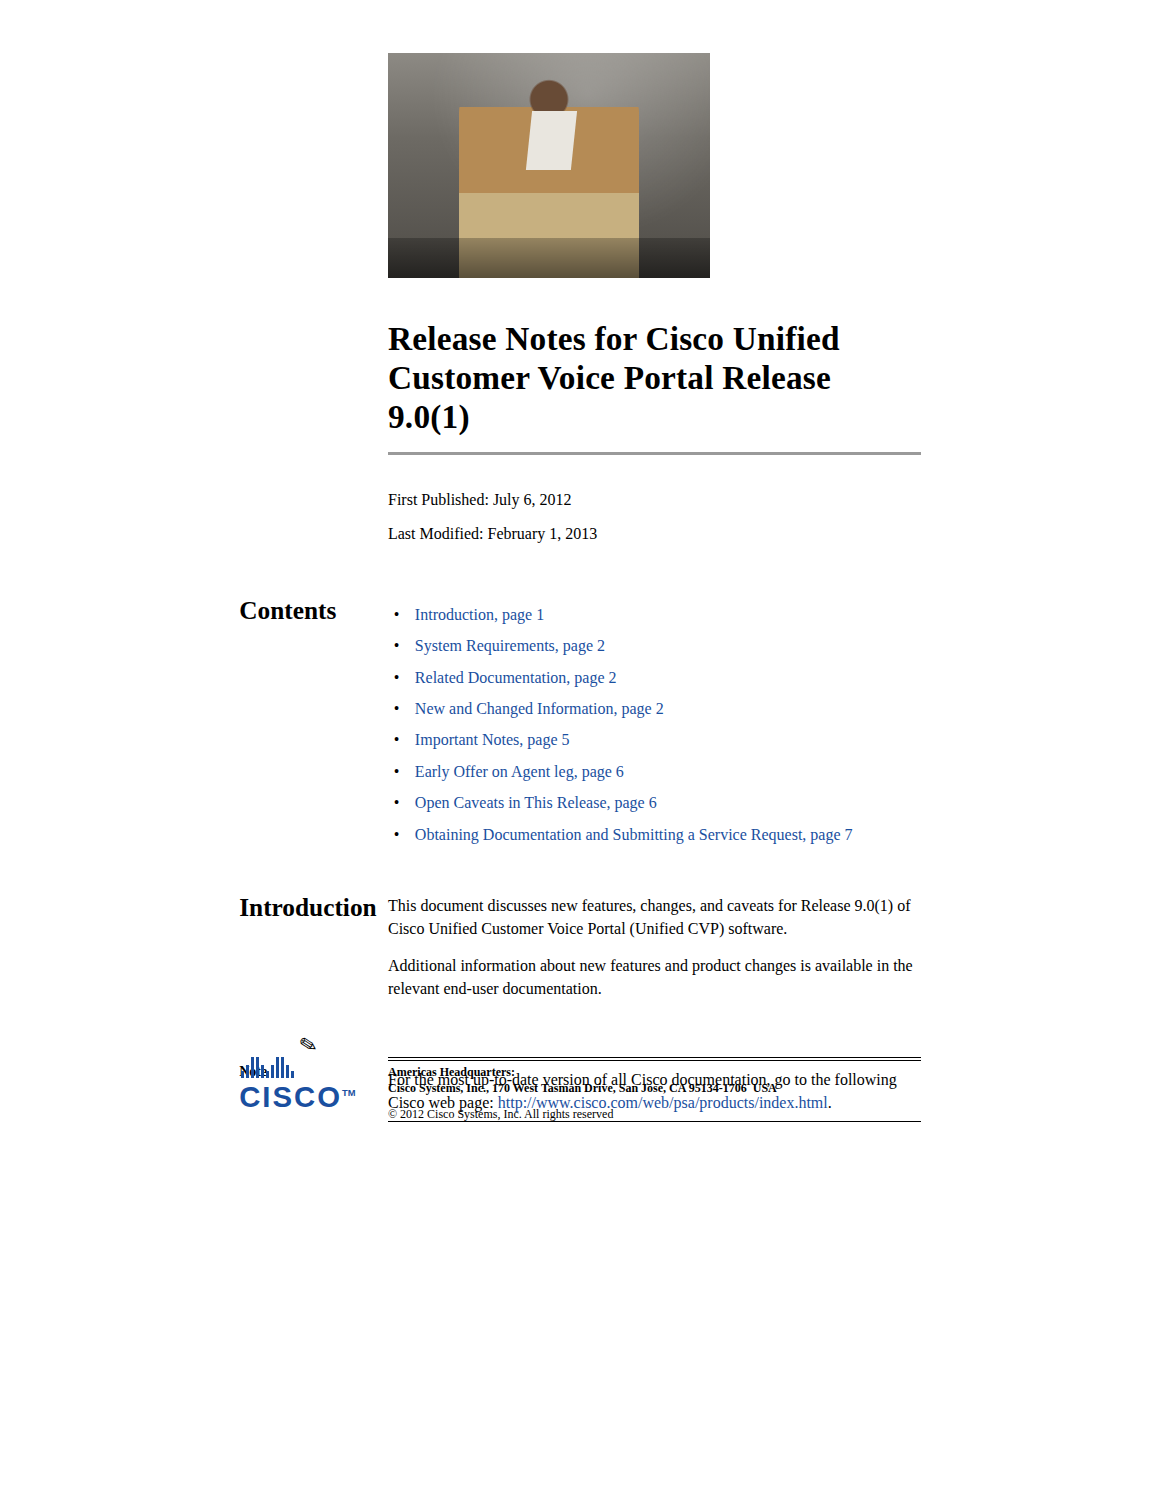Release Notes for Cisco Unified Customer Voice Portal Release 9.0(1)
First Published: July 6, 2012
Last Modified: February 1, 2013
Contents
Introduction, page 1
System Requirements, page 2
Related Documentation, page 2
New and Changed Information, page 2
Important Notes, page 5
Early Offer on Agent leg, page 6
Open Caveats in This Release, page 6
Obtaining Documentation and Submitting a Service Request, page 7
Introduction
This document discusses new features, changes, and caveats for Release 9.0(1) of Cisco Unified Customer Voice Portal (Unified CVP) software.
Additional information about new features and product changes is available in the relevant end-user documentation.
✎
Note
For the most up-to-date version of all Cisco documentation, go to the following Cisco web page: http://www.cisco.com/web/psa/products/index.html.
CISCOTM
Americas Headquarters:
Cisco Systems, Inc., 170 West Tasman Drive, San Jose, CA 95134-1706 USA
© 2012 Cisco Systems, Inc. All rights reserved